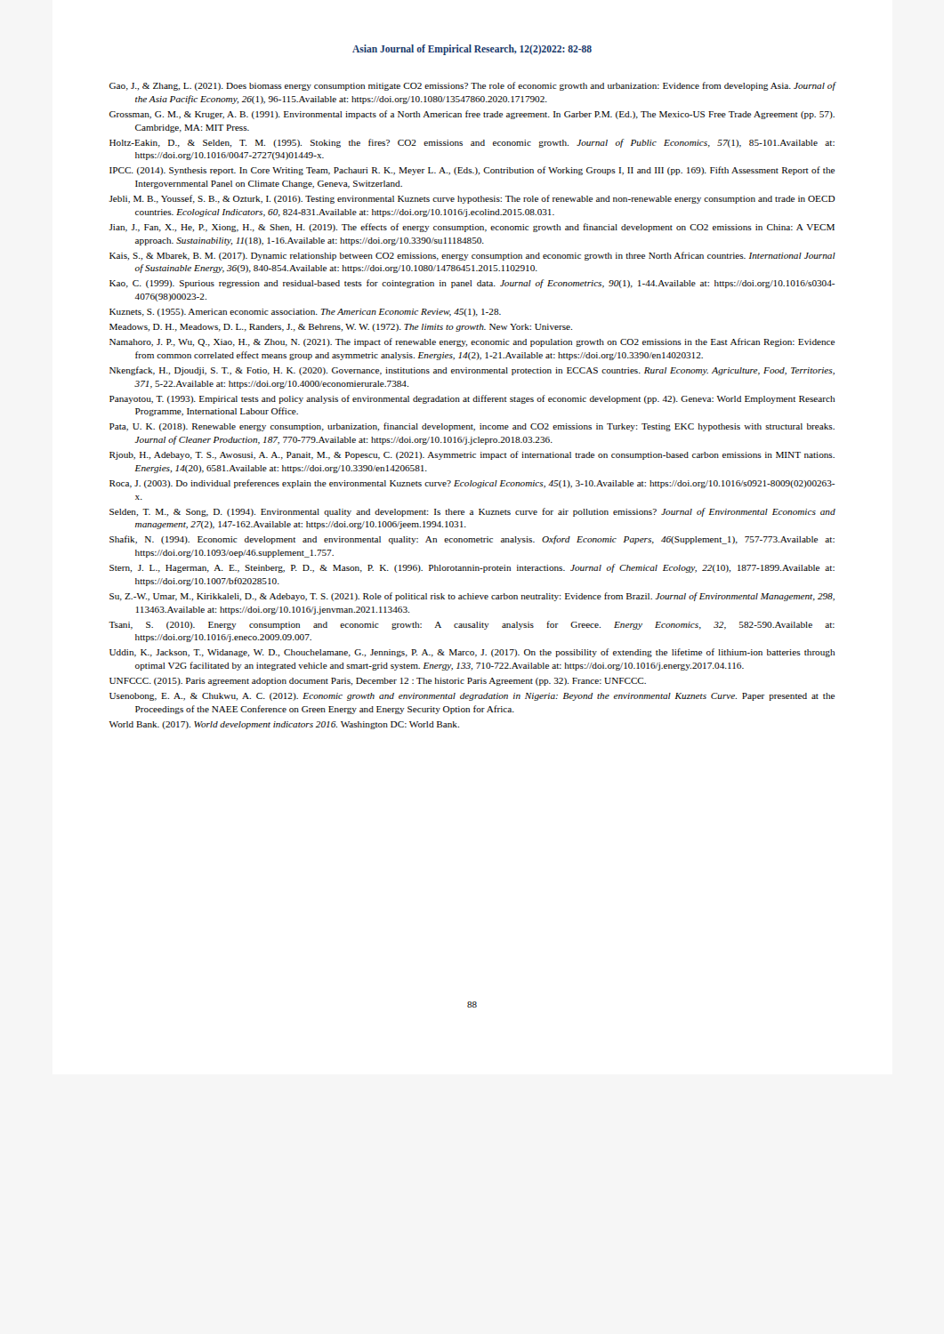Asian Journal of Empirical Research, 12(2)2022: 82-88
Gao, J., & Zhang, L. (2021). Does biomass energy consumption mitigate CO2 emissions? The role of economic growth and urbanization: Evidence from developing Asia. Journal of the Asia Pacific Economy, 26(1), 96-115.Available at: https://doi.org/10.1080/13547860.2020.1717902.
Grossman, G. M., & Kruger, A. B. (1991). Environmental impacts of a North American free trade agreement. In Garber P.M. (Ed.), The Mexico-US Free Trade Agreement (pp. 57). Cambridge, MA: MIT Press.
Holtz-Eakin, D., & Selden, T. M. (1995). Stoking the fires? CO2 emissions and economic growth. Journal of Public Economics, 57(1), 85-101.Available at: https://doi.org/10.1016/0047-2727(94)01449-x.
IPCC. (2014). Synthesis report. In Core Writing Team, Pachauri R. K., Meyer L. A., (Eds.), Contribution of Working Groups I, II and III (pp. 169). Fifth Assessment Report of the Intergovernmental Panel on Climate Change, Geneva, Switzerland.
Jebli, M. B., Youssef, S. B., & Ozturk, I. (2016). Testing environmental Kuznets curve hypothesis: The role of renewable and non-renewable energy consumption and trade in OECD countries. Ecological Indicators, 60, 824-831.Available at: https://doi.org/10.1016/j.ecolind.2015.08.031.
Jian, J., Fan, X., He, P., Xiong, H., & Shen, H. (2019). The effects of energy consumption, economic growth and financial development on CO2 emissions in China: A VECM approach. Sustainability, 11(18), 1-16.Available at: https://doi.org/10.3390/su11184850.
Kais, S., & Mbarek, B. M. (2017). Dynamic relationship between CO2 emissions, energy consumption and economic growth in three North African countries. International Journal of Sustainable Energy, 36(9), 840-854.Available at: https://doi.org/10.1080/14786451.2015.1102910.
Kao, C. (1999). Spurious regression and residual-based tests for cointegration in panel data. Journal of Econometrics, 90(1), 1-44.Available at: https://doi.org/10.1016/s0304-4076(98)00023-2.
Kuznets, S. (1955). American economic association. The American Economic Review, 45(1), 1-28.
Meadows, D. H., Meadows, D. L., Randers, J., & Behrens, W. W. (1972). The limits to growth. New York: Universe.
Namahoro, J. P., Wu, Q., Xiao, H., & Zhou, N. (2021). The impact of renewable energy, economic and population growth on CO2 emissions in the East African Region: Evidence from common correlated effect means group and asymmetric analysis. Energies, 14(2), 1-21.Available at: https://doi.org/10.3390/en14020312.
Nkengfack, H., Djoudji, S. T., & Fotio, H. K. (2020). Governance, institutions and environmental protection in ECCAS countries. Rural Economy. Agriculture, Food, Territories, 371, 5-22.Available at: https://doi.org/10.4000/economierurale.7384.
Panayotou, T. (1993). Empirical tests and policy analysis of environmental degradation at different stages of economic development (pp. 42). Geneva: World Employment Research Programme, International Labour Office.
Pata, U. K. (2018). Renewable energy consumption, urbanization, financial development, income and CO2 emissions in Turkey: Testing EKC hypothesis with structural breaks. Journal of Cleaner Production, 187, 770-779.Available at: https://doi.org/10.1016/j.jclepro.2018.03.236.
Rjoub, H., Adebayo, T. S., Awosusi, A. A., Panait, M., & Popescu, C. (2021). Asymmetric impact of international trade on consumption-based carbon emissions in MINT nations. Energies, 14(20), 6581.Available at: https://doi.org/10.3390/en14206581.
Roca, J. (2003). Do individual preferences explain the environmental Kuznets curve? Ecological Economics, 45(1), 3-10.Available at: https://doi.org/10.1016/s0921-8009(02)00263-x.
Selden, T. M., & Song, D. (1994). Environmental quality and development: Is there a Kuznets curve for air pollution emissions? Journal of Environmental Economics and management, 27(2), 147-162.Available at: https://doi.org/10.1006/jeem.1994.1031.
Shafik, N. (1994). Economic development and environmental quality: An econometric analysis. Oxford Economic Papers, 46(Supplement_1), 757-773.Available at: https://doi.org/10.1093/oep/46.supplement_1.757.
Stern, J. L., Hagerman, A. E., Steinberg, P. D., & Mason, P. K. (1996). Phlorotannin-protein interactions. Journal of Chemical Ecology, 22(10), 1877-1899.Available at: https://doi.org/10.1007/bf02028510.
Su, Z.-W., Umar, M., Kirikkaleli, D., & Adebayo, T. S. (2021). Role of political risk to achieve carbon neutrality: Evidence from Brazil. Journal of Environmental Management, 298, 113463.Available at: https://doi.org/10.1016/j.jenvman.2021.113463.
Tsani, S. (2010). Energy consumption and economic growth: A causality analysis for Greece. Energy Economics, 32, 582-590.Available at: https://doi.org/10.1016/j.eneco.2009.09.007.
Uddin, K., Jackson, T., Widanage, W. D., Chouchelamane, G., Jennings, P. A., & Marco, J. (2017). On the possibility of extending the lifetime of lithium-ion batteries through optimal V2G facilitated by an integrated vehicle and smart-grid system. Energy, 133, 710-722.Available at: https://doi.org/10.1016/j.energy.2017.04.116.
UNFCCC. (2015). Paris agreement adoption document Paris, December 12 : The historic Paris Agreement (pp. 32). France: UNFCCC.
Usenobong, E. A., & Chukwu, A. C. (2012). Economic growth and environmental degradation in Nigeria: Beyond the environmental Kuznets Curve. Paper presented at the Proceedings of the NAEE Conference on Green Energy and Energy Security Option for Africa.
World Bank. (2017). World development indicators 2016. Washington DC: World Bank.
88